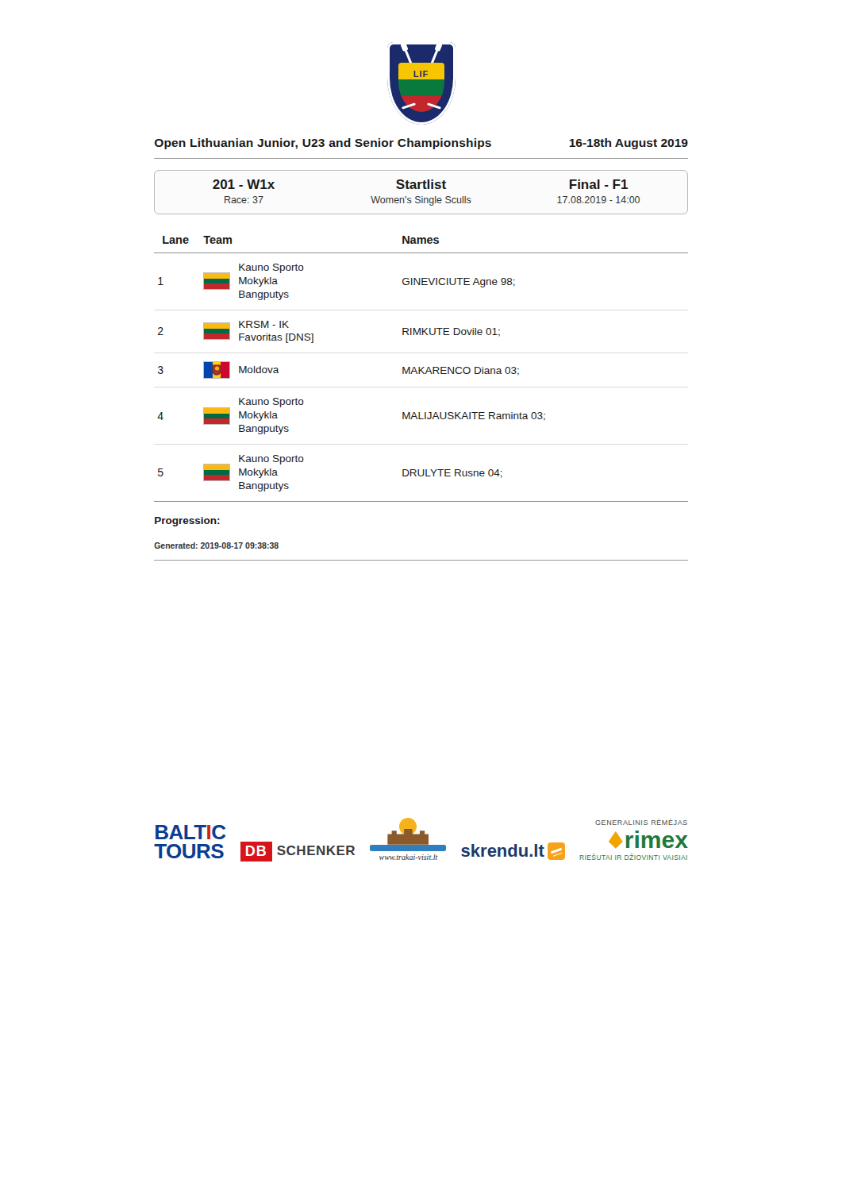LIF
Open Lithuanian Junior, U23 and Senior Championships
16-18th August 2019
201 - W1x
Race: 37
Startlist
Women's Single Sculls
Final - F1
17.08.2019 - 14:00
| Lane | Team | Names |
| --- | --- | --- |
| 1 | Kauno Sporto Mokykla Bangputys | GINEVICIUTE Agne 98; |
| 2 | KRSM - IK Favoritas [DNS] | RIMKUTE Dovile 01; |
| 3 | Moldova | MAKARENCO Diana 03; |
| 4 | Kauno Sporto Mokykla Bangputys | MALIJAUSKAITE Raminta 03; |
| 5 | Kauno Sporto Mokykla Bangputys | DRULYTE Rusne 04; |
Progression:
Generated: 2019-08-17 09:38:38
BALTIC
TOURS
DB SCHENKER
www.trakai-visit.lt
skrendu.lt
GENERALINIS RĖMĖJAS
rimex
RIEŠUTAI IR DŽIOVINTI VAISIAI